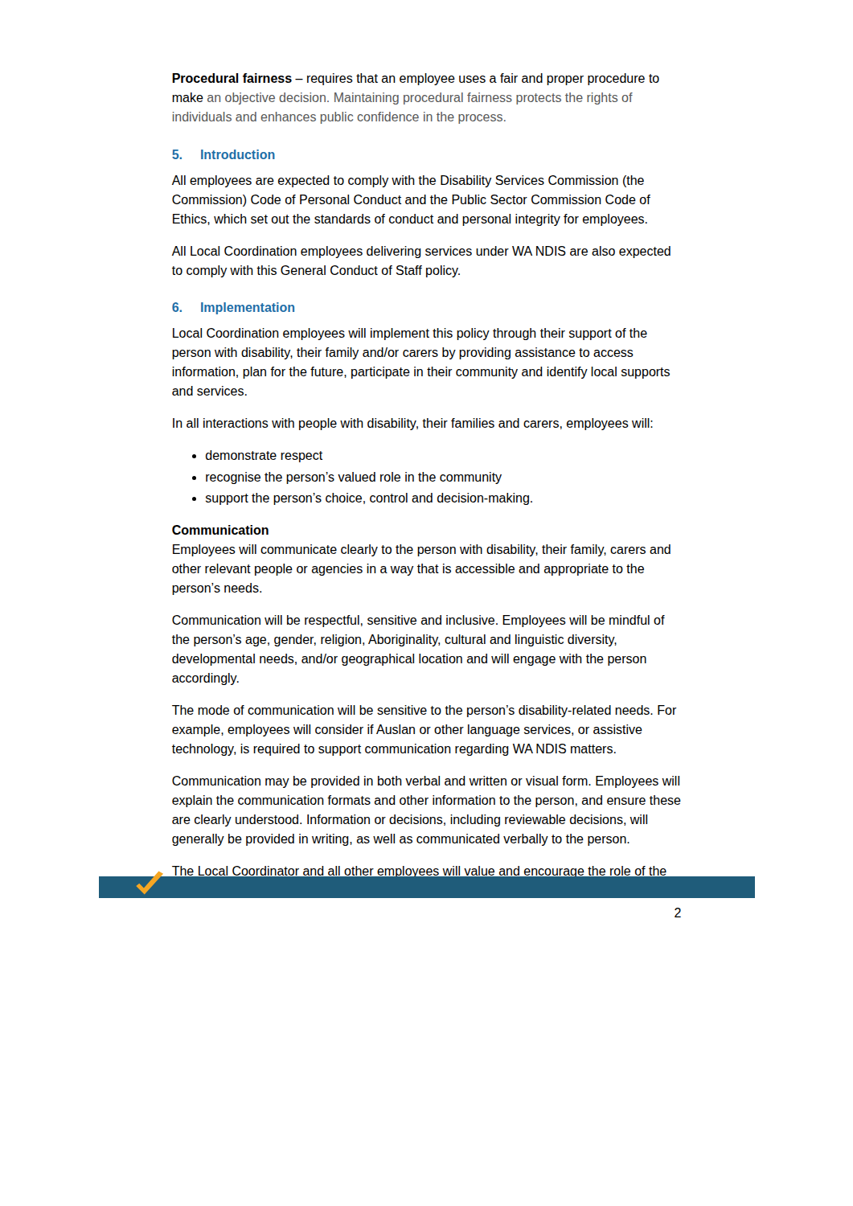Procedural fairness – requires that an employee uses a fair and proper procedure to make an objective decision. Maintaining procedural fairness protects the rights of individuals and enhances public confidence in the process.
5. Introduction
All employees are expected to comply with the Disability Services Commission (the Commission) Code of Personal Conduct and the Public Sector Commission Code of Ethics, which set out the standards of conduct and personal integrity for employees.
All Local Coordination employees delivering services under WA NDIS are also expected to comply with this General Conduct of Staff policy.
6. Implementation
Local Coordination employees will implement this policy through their support of the person with disability, their family and/or carers by providing assistance to access information, plan for the future, participate in their community and identify local supports and services.
In all interactions with people with disability, their families and carers, employees will:
demonstrate respect
recognise the person’s valued role in the community
support the person’s choice, control and decision-making.
Communication
Employees will communicate clearly to the person with disability, their family, carers and other relevant people or agencies in a way that is accessible and appropriate to the person’s needs.
Communication will be respectful, sensitive and inclusive. Employees will be mindful of the person’s age, gender, religion, Aboriginality, cultural and linguistic diversity, developmental needs, and/or geographical location and will engage with the person accordingly.
The mode of communication will be sensitive to the person’s disability-related needs. For example, employees will consider if Auslan or other language services, or assistive technology, is required to support communication regarding WA NDIS matters.
Communication may be provided in both verbal and written or visual form. Employees will explain the communication formats and other information to the person, and ensure these are clearly understood. Information or decisions, including reviewable decisions, will generally be provided in writing, as well as communicated verbally to the person.
The Local Coordinator and all other employees will value and encourage the role of the
2